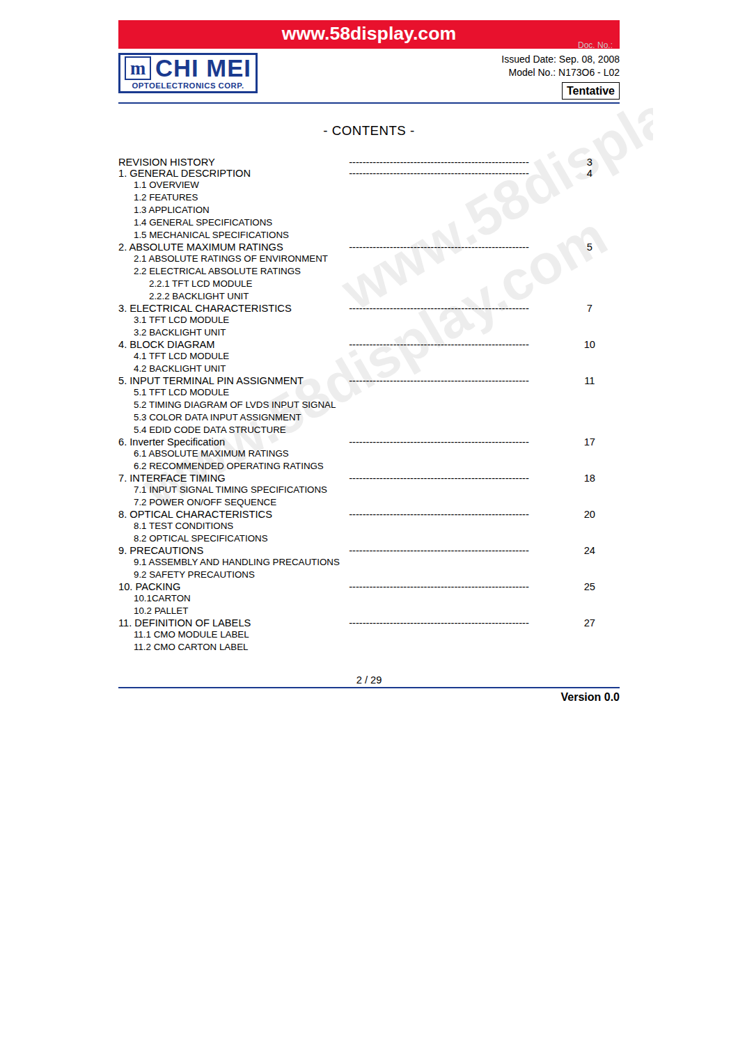www.58display.com
www.58display.com
www.58display.com Doc. No.:
m
CHI MEI
OPTOELECTRONICS CORP.
Issued Date: Sep. 08, 2008
Model No.: N173O6 - L02
Tentative
- CONTENTS -
| REVISION HISTORY | ----------------------------------------------------- | 3 |
| 1. GENERAL DESCRIPTION 1.1 OVERVIEW 1.2 FEATURES 1.3 APPLICATION 1.4 GENERAL SPECIFICATIONS 1.5 MECHANICAL SPECIFICATIONS | ----------------------------------------------------- | 4 |
| 2. ABSOLUTE MAXIMUM RATINGS 2.1 ABSOLUTE RATINGS OF ENVIRONMENT 2.2 ELECTRICAL ABSOLUTE RATINGS 2.2.1 TFT LCD MODULE 2.2.2 BACKLIGHT UNIT | ----------------------------------------------------- | 5 |
| 3. ELECTRICAL CHARACTERISTICS 3.1 TFT LCD MODULE 3.2 BACKLIGHT UNIT | ----------------------------------------------------- | 7 |
| 4. BLOCK DIAGRAM 4.1 TFT LCD MODULE 4.2 BACKLIGHT UNIT | ----------------------------------------------------- | 10 |
| 5. INPUT TERMINAL PIN ASSIGNMENT 5.1 TFT LCD MODULE 5.2 TIMING DIAGRAM OF LVDS INPUT SIGNAL 5.3 COLOR DATA INPUT ASSIGNMENT 5.4 EDID CODE DATA STRUCTURE | ----------------------------------------------------- | 11 |
| 6. Inverter Specification 6.1 ABSOLUTE MAXIMUM RATINGS 6.2 RECOMMENDED OPERATING RATINGS | ----------------------------------------------------- | 17 |
| 7. INTERFACE TIMING 7.1 INPUT SIGNAL TIMING SPECIFICATIONS 7.2 POWER ON/OFF SEQUENCE | ----------------------------------------------------- | 18 |
| 8. OPTICAL CHARACTERISTICS 8.1 TEST CONDITIONS 8.2 OPTICAL SPECIFICATIONS | ----------------------------------------------------- | 20 |
| 9. PRECAUTIONS 9.1 ASSEMBLY AND HANDLING PRECAUTIONS 9.2 SAFETY PRECAUTIONS | ----------------------------------------------------- | 24 |
| 10. PACKING 10.1CARTON 10.2 PALLET | ----------------------------------------------------- | 25 |
| 11. DEFINITION OF LABELS 11.1 CMO MODULE LABEL 11.2 CMO CARTON LABEL | ----------------------------------------------------- | 27 |
2 / 29
Version 0.0